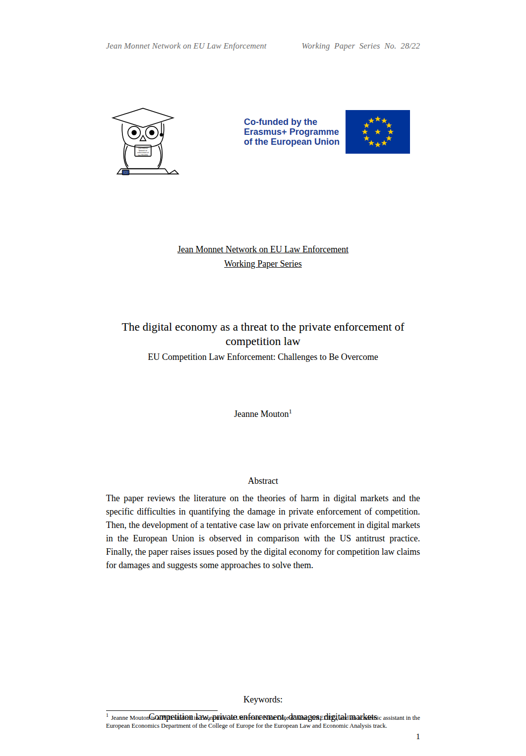Jean Monnet Network on EU Law Enforcement Working Paper Series No. 28/22
Jean Monnet Network on enforcement of law (EULEN)
Co-funded by the
Erasmus+ Programme
of the European Union
Jean Monnet Network on EU Law Enforcement
Working Paper Series
The digital economy as a threat to the private enforcement of competition law
EU Competition Law Enforcement: Challenges to Be Overcome
Jeanne Mouton1
Abstract
The paper reviews the literature on the theories of harm in digital markets and the specific difficulties in quantifying the damage in private enforcement of competition. Then, the development of a tentative case law on private enforcement in digital markets in the European Union is observed in comparison with the US antitrust practice. Finally, the paper raises issues posed by the digital economy for competition law claims for damages and suggests some approaches to solve them.
Keywords:
Competition law, private enforcement, damages, digital markets
1 Jeanne Mouton is a PhD student in Economics at Université Nice Côte d’Azur, GREDEG, and an academic assistant in the European Economics Department of the College of Europe for the European Law and Economic Analysis track.
1